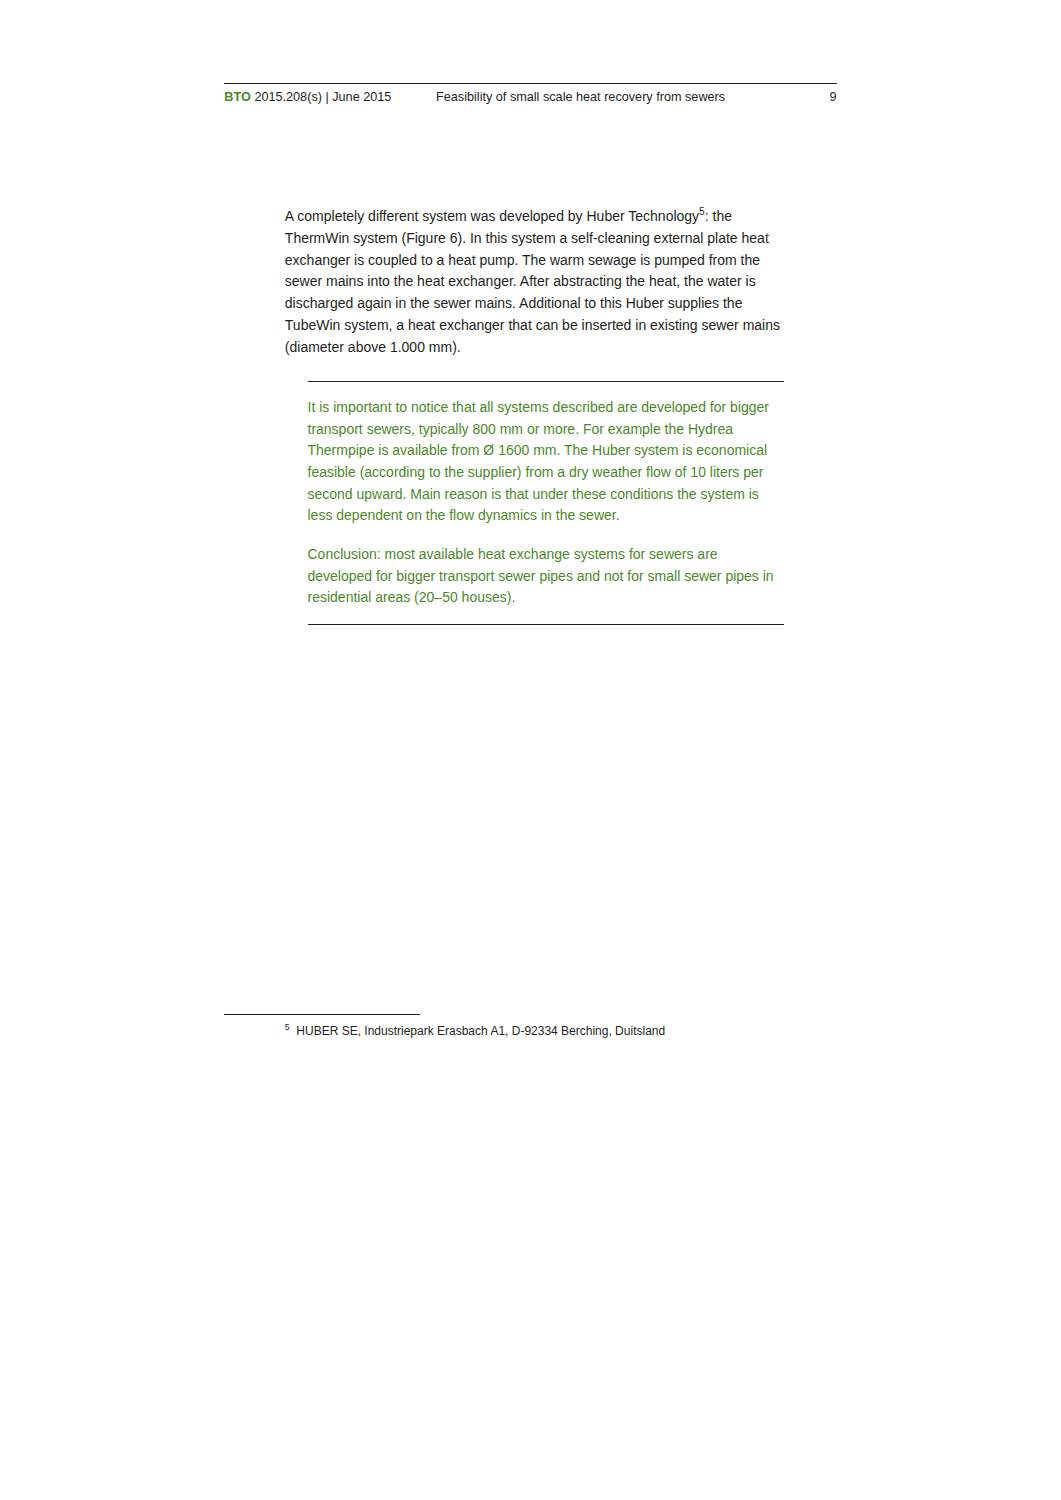BTO 2015.208(s) | June 2015
Feasibility of small scale heat recovery from sewers
9
A completely different system was developed by Huber Technology5: the ThermWin system (Figure 6). In this system a self-cleaning external plate heat exchanger is coupled to a heat pump. The warm sewage is pumped from the sewer mains into the heat exchanger. After abstracting the heat, the water is discharged again in the sewer mains. Additional to this Huber supplies the TubeWin system, a heat exchanger that can be inserted in existing sewer mains (diameter above 1.000 mm).
It is important to notice that all systems described are developed for bigger transport sewers, typically 800 mm or more. For example the Hydrea Thermpipe is available from Ø 1600 mm. The Huber system is economical feasible (according to the supplier) from a dry weather flow of 10 liters per second upward. Main reason is that under these conditions the system is less dependent on the flow dynamics in the sewer.
Conclusion: most available heat exchange systems for sewers are developed for bigger transport sewer pipes and not for small sewer pipes in residential areas (20–50 houses).
5 HUBER SE, Industriepark Erasbach A1, D-92334 Berching, Duitsland